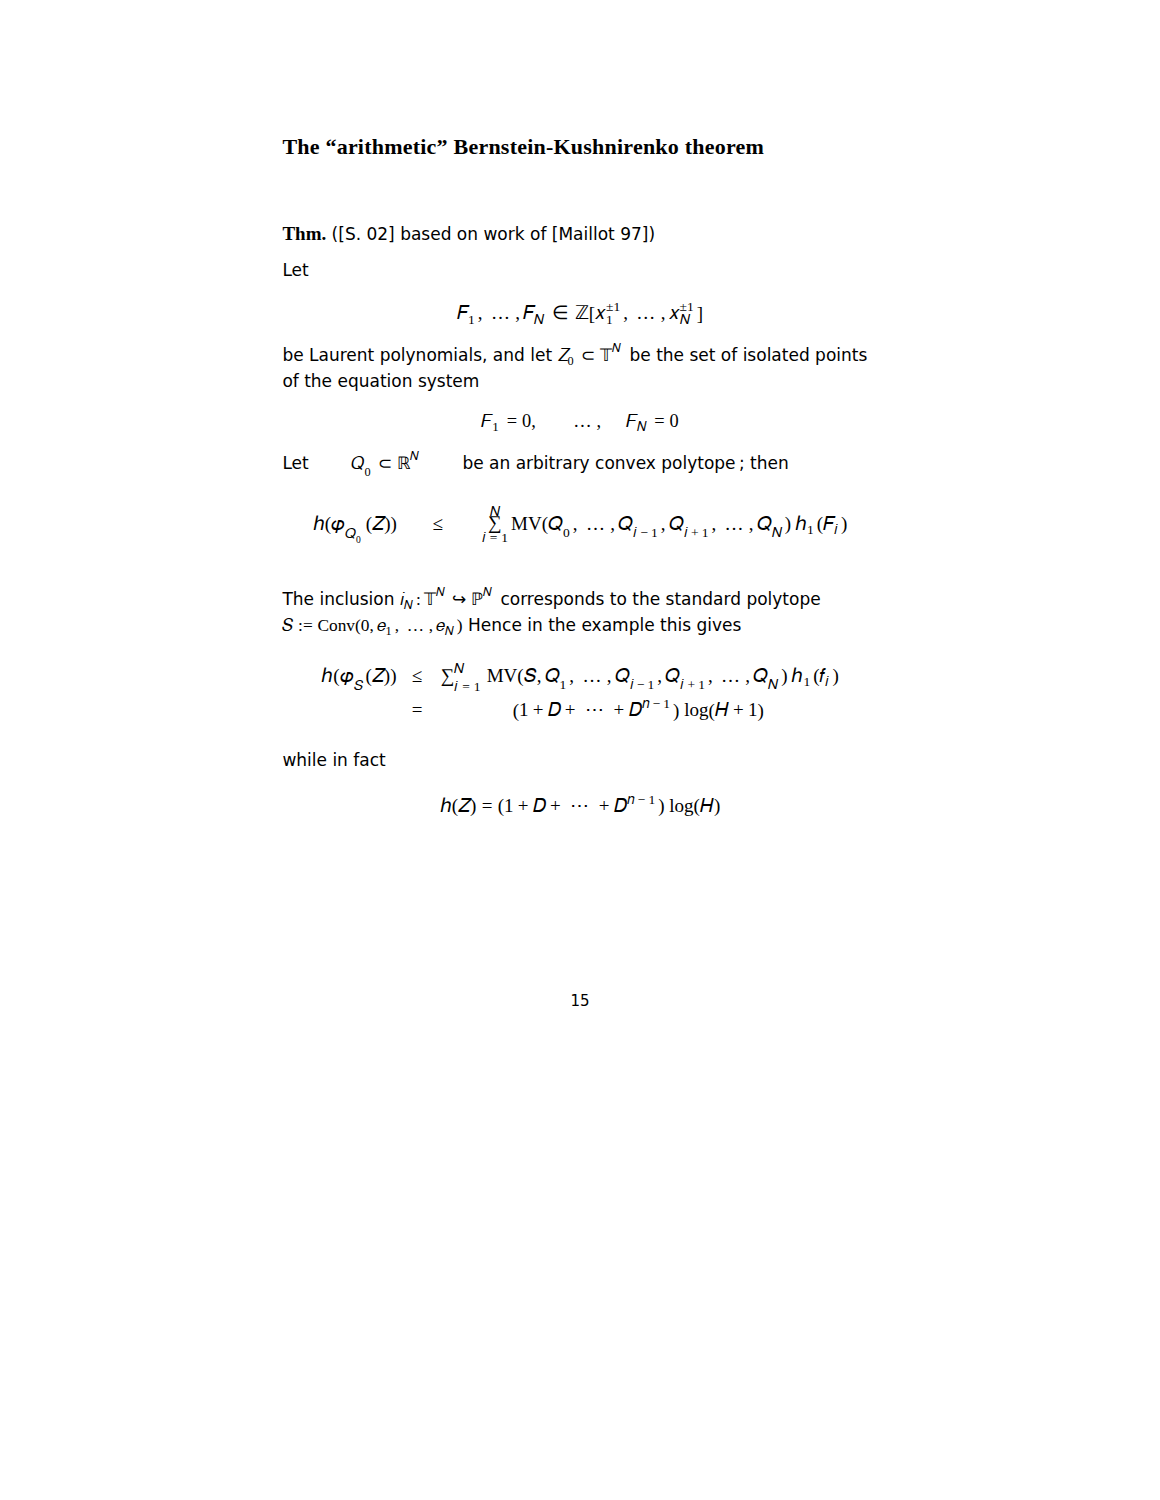The “arithmetic” Bernstein-Kushnirenko theorem
Thm. ([S. 02] based on work of [Maillot 97])
Let
F1 , … , FN ∈ ℤ [ x1±1 , … , xN±1 ]
be Laurent polynomials, and let Z0 ⊂ 𝕋N be the set of isolated points of the equation system
F1 = 0 , … , FN = 0
Let Q0 ⊂ ℝN be an arbitrary convex polytope ; then
h ( φQ0 (Z) ) ≤ ∑ i=1 N MV ( Q0 , … , Qi−1 , Qi+1 , … , QN ) h1 ( Fi )
The inclusion iN : 𝕋N ↪ ℙN corresponds to the standard polytope S := Conv ( 0 , e1 , … , eN ) Hence in the example this gives
h ( φS (Z) ) ≤ ∑ i=1 N MV ( S , Q1 , … , Qi−1 , Qi+1 , … , QN ) h1 ( fi ) = ( 1 + D + ⋯ + Dn−1 ) log ( H + 1 )
while in fact
h ( Z ) = ( 1 + D + ⋯ + Dn−1 ) log ( H )
15